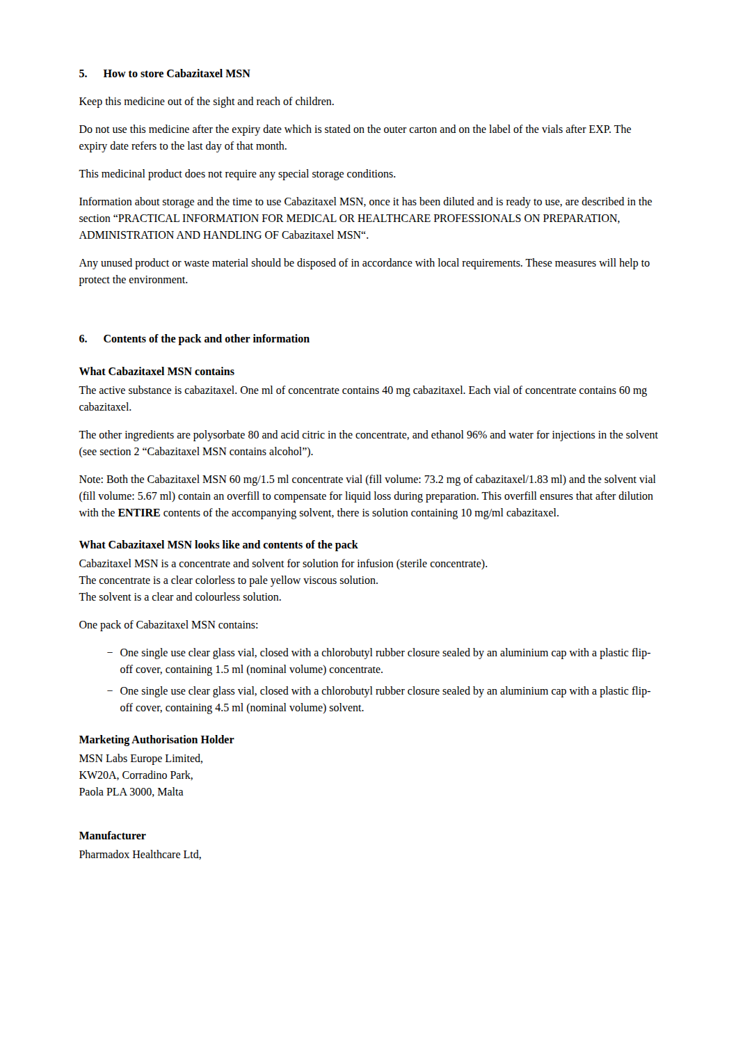5. How to store Cabazitaxel MSN
Keep this medicine out of the sight and reach of children.
Do not use this medicine after the expiry date which is stated on the outer carton and on the label of the vials after EXP. The expiry date refers to the last day of that month.
This medicinal product does not require any special storage conditions.
Information about storage and the time to use Cabazitaxel MSN, once it has been diluted and is ready to use, are described in the section “PRACTICAL INFORMATION FOR MEDICAL OR HEALTHCARE PROFESSIONALS ON PREPARATION, ADMINISTRATION AND HANDLING OF Cabazitaxel MSN“.
Any unused product or waste material should be disposed of in accordance with local requirements. These measures will help to protect the environment.
6. Contents of the pack and other information
What Cabazitaxel MSN contains
The active substance is cabazitaxel. One ml of concentrate contains 40 mg cabazitaxel. Each vial of concentrate contains 60 mg cabazitaxel.
The other ingredients are polysorbate 80 and acid citric in the concentrate, and ethanol 96% and water for injections in the solvent (see section 2 “Cabazitaxel MSN contains alcohol”).
Note: Both the Cabazitaxel MSN 60 mg/1.5 ml concentrate vial (fill volume: 73.2 mg of cabazitaxel/1.83 ml) and the solvent vial (fill volume: 5.67 ml) contain an overfill to compensate for liquid loss during preparation. This overfill ensures that after dilution with the ENTIRE contents of the accompanying solvent, there is solution containing 10 mg/ml cabazitaxel.
What Cabazitaxel MSN looks like and contents of the pack
Cabazitaxel MSN is a concentrate and solvent for solution for infusion (sterile concentrate).
The concentrate is a clear colorless to pale yellow viscous solution.
The solvent is a clear and colourless solution.
One pack of Cabazitaxel MSN contains:
One single use clear glass vial, closed with a chlorobutyl rubber closure sealed by an aluminium cap with a plastic flip-off cover, containing 1.5 ml (nominal volume) concentrate.
One single use clear glass vial, closed with a chlorobutyl rubber closure sealed by an aluminium cap with a plastic flip-off cover, containing 4.5 ml (nominal volume) solvent.
Marketing Authorisation Holder
MSN Labs Europe Limited,
KW20A, Corradino Park,
Paola PLA 3000, Malta
Manufacturer
Pharmadox Healthcare Ltd,